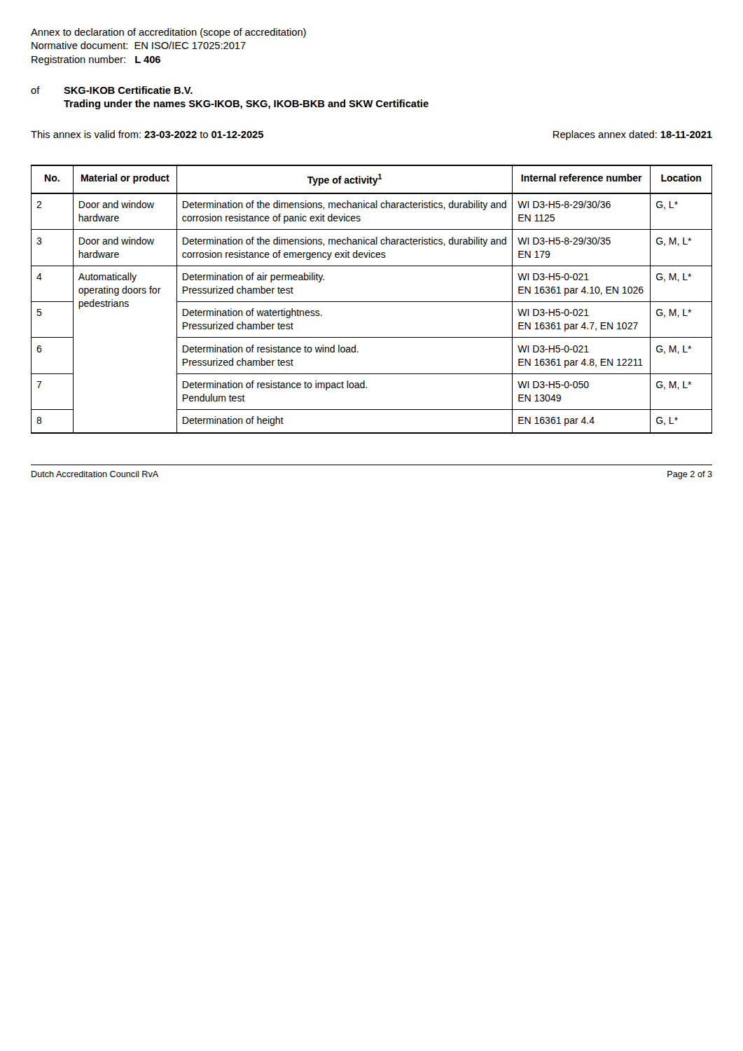Annex to declaration of accreditation (scope of accreditation)
Normative document: EN ISO/IEC 17025:2017
Registration number: L 406
of
SKG-IKOB Certificatie B.V.
Trading under the names SKG-IKOB, SKG, IKOB-BKB and SKW Certificatie
This annex is valid from: 23-03-2022 to 01-12-2025
Replaces annex dated: 18-11-2021
Scope of accreditation table
| No. | Material or product | Type of activity 1 | Internal reference number | Location |
| --- | --- | --- | --- | --- |
| 2 | Door and window hardware | Determination of the dimensions, mechanical characteristics, durability and corrosion resistance of panic exit devices | WI D3-H5-8-29/30/36 EN 1125 | G, L* |
| 3 | Door and window hardware | Determination of the dimensions, mechanical characteristics, durability and corrosion resistance of emergency exit devices | WI D3-H5-8-29/30/35 EN 179 | G, M, L* |
| 4 | Automatically operating doors for pedestrians | Determination of air permeability. Pressurized chamber test | WI D3-H5-0-021 EN 16361 par 4.10, EN 1026 | G, M, L* |
| 5 | Determination of watertightness. Pressurized chamber test | WI D3-H5-0-021 EN 16361 par 4.7, EN 1027 | G, M, L* |
| 6 | Determination of resistance to wind load. Pressurized chamber test | WI D3-H5-0-021 EN 16361 par 4.8, EN 12211 | G, M, L* |
| 7 | Determination of resistance to impact load. Pendulum test | WI D3-H5-0-050 EN 13049 | G, M, L* |
| 8 | Determination of height | EN 16361 par 4.4 | G, L* |
Dutch Accreditation Council RvA
Page 2 of 3